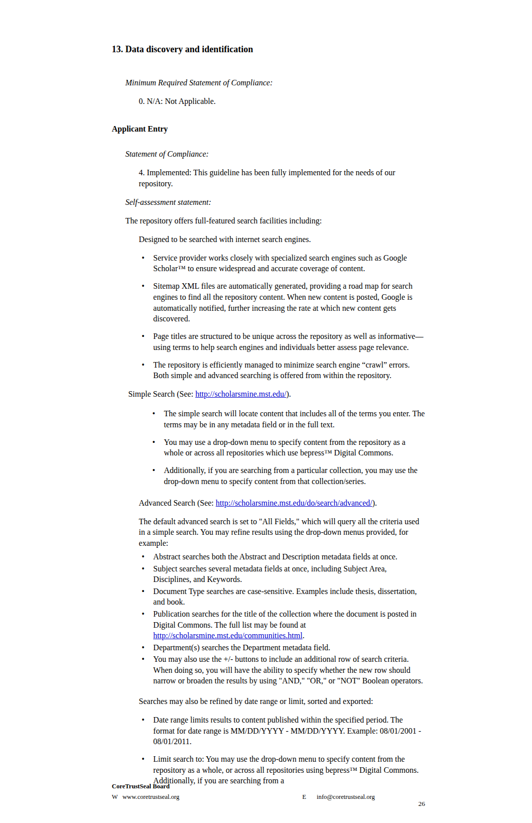13. Data discovery and identification
Minimum Required Statement of Compliance:
0. N/A: Not Applicable.
Applicant Entry
Statement of Compliance:
4. Implemented: This guideline has been fully implemented for the needs of our repository.
Self-assessment statement:
The repository offers full-featured search facilities including:
Designed to be searched with internet search engines.
Service provider works closely with specialized search engines such as Google Scholar™ to ensure widespread and accurate coverage of content.
Sitemap XML files are automatically generated, providing a road map for search engines to find all the repository content. When new content is posted, Google is automatically notified, further increasing the rate at which new content gets discovered.
Page titles are structured to be unique across the repository as well as informative—using terms to help search engines and individuals better assess page relevance.
The repository is efficiently managed to minimize search engine “crawl” errors.
Both simple and advanced searching is offered from within the repository.
Simple Search (See: http://scholarsmine.mst.edu/).
The simple search will locate content that includes all of the terms you enter. The terms may be in any metadata field or in the full text.
You may use a drop-down menu to specify content from the repository as a whole or across all repositories which use bepress™ Digital Commons.
Additionally, if you are searching from a particular collection, you may use the drop-down menu to specify content from that collection/series.
Advanced Search (See: http://scholarsmine.mst.edu/do/search/advanced/).
The default advanced search is set to "All Fields," which will query all the criteria used in a simple search. You may refine results using the drop-down menus provided, for example:
Abstract searches both the Abstract and Description metadata fields at once.
Subject searches several metadata fields at once, including Subject Area, Disciplines, and Keywords.
Document Type searches are case-sensitive. Examples include thesis, dissertation, and book.
Publication searches for the title of the collection where the document is posted in Digital Commons. The full list may be found at http://scholarsmine.mst.edu/communities.html.
Department(s) searches the Department metadata field.
You may also use the +/- buttons to include an additional row of search criteria. When doing so, you will have the ability to specify whether the new row should narrow or broaden the results by using "AND," "OR," or "NOT" Boolean operators.
Searches may also be refined by date range or limit, sorted and exported:
Date range limits results to content published within the specified period. The format for date range is MM/DD/YYYY - MM/DD/YYYY. Example: 08/01/2001 - 08/01/2011.
Limit search to: You may use the drop-down menu to specify content from the repository as a whole, or across all repositories using bepress™ Digital Commons. Additionally, if you are searching from a
CoreTrustSeal Board
W www.coretrustseal.org E info@coretrustseal.org
26